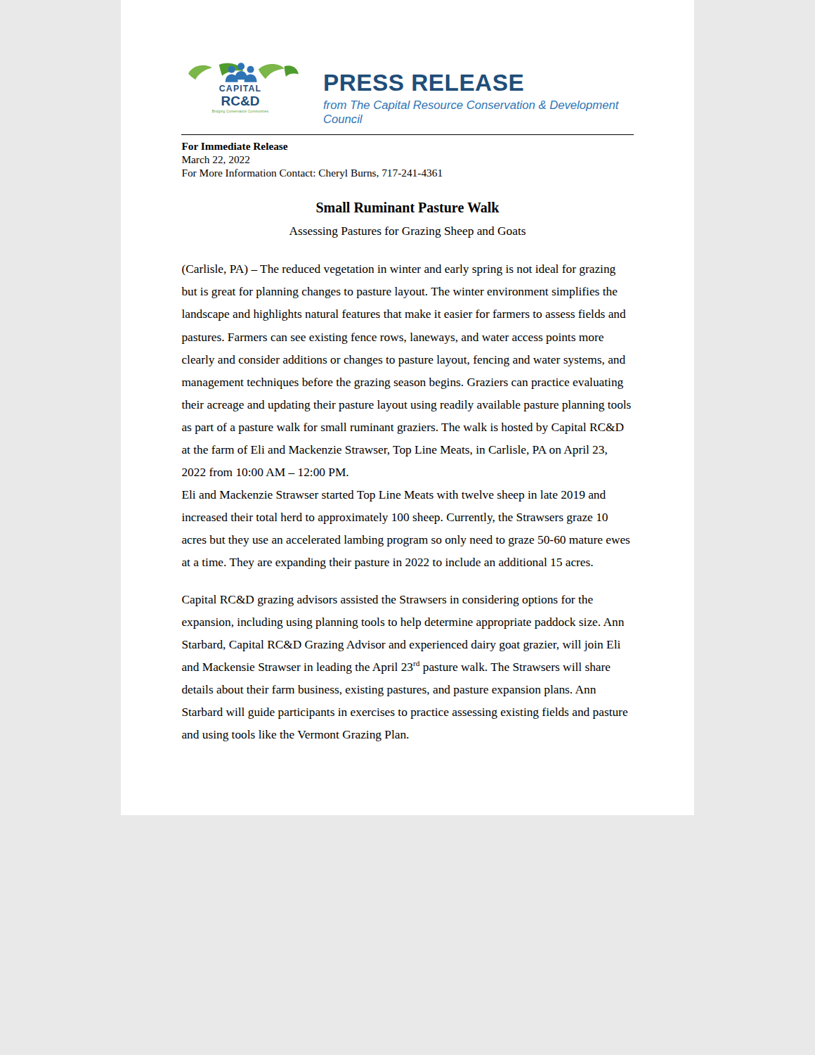CAPITAL RC&D Bridging Conservation Communities
PRESS RELEASE
from The Capital Resource Conservation & Development Council
For Immediate Release
March 22, 2022
For More Information Contact: Cheryl Burns, 717-241-4361
Small Ruminant Pasture Walk
Assessing Pastures for Grazing Sheep and Goats
(Carlisle, PA) – The reduced vegetation in winter and early spring is not ideal for grazing but is great for planning changes to pasture layout. The winter environment simplifies the landscape and highlights natural features that make it easier for farmers to assess fields and pastures. Farmers can see existing fence rows, laneways, and water access points more clearly and consider additions or changes to pasture layout, fencing and water systems, and management techniques before the grazing season begins. Graziers can practice evaluating their acreage and updating their pasture layout using readily available pasture planning tools as part of a pasture walk for small ruminant graziers. The walk is hosted by Capital RC&D at the farm of Eli and Mackenzie Strawser, Top Line Meats, in Carlisle, PA on April 23, 2022 from 10:00 AM – 12:00 PM.
Eli and Mackenzie Strawser started Top Line Meats with twelve sheep in late 2019 and increased their total herd to approximately 100 sheep. Currently, the Strawsers graze 10 acres but they use an accelerated lambing program so only need to graze 50-60 mature ewes at a time. They are expanding their pasture in 2022 to include an additional 15 acres.
Capital RC&D grazing advisors assisted the Strawsers in considering options for the expansion, including using planning tools to help determine appropriate paddock size. Ann Starbard, Capital RC&D Grazing Advisor and experienced dairy goat grazier, will join Eli and Mackensie Strawser in leading the April 23rd pasture walk. The Strawsers will share details about their farm business, existing pastures, and pasture expansion plans. Ann Starbard will guide participants in exercises to practice assessing existing fields and pasture and using tools like the Vermont Grazing Plan.